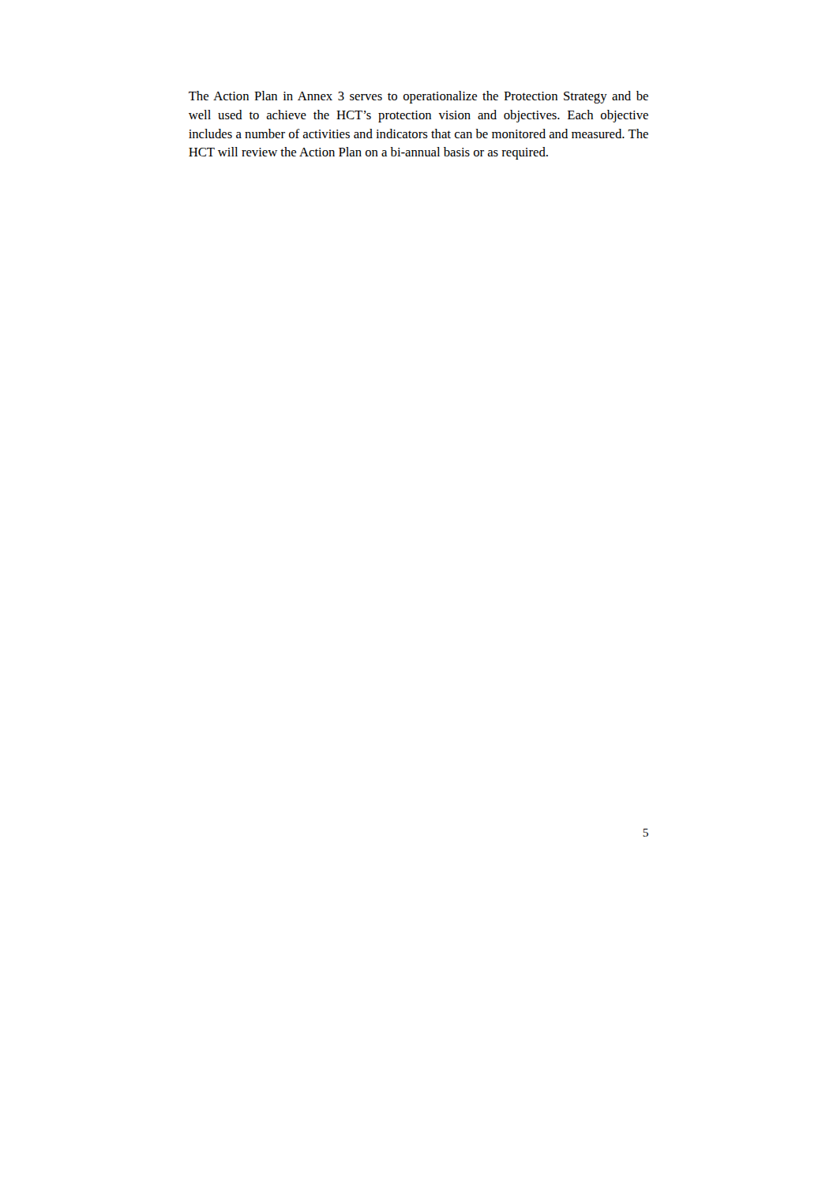The Action Plan in Annex 3 serves to operationalize the Protection Strategy and be well used to achieve the HCT’s protection vision and objectives. Each objective includes a number of activities and indicators that can be monitored and measured. The HCT will review the Action Plan on a bi-annual basis or as required.
5